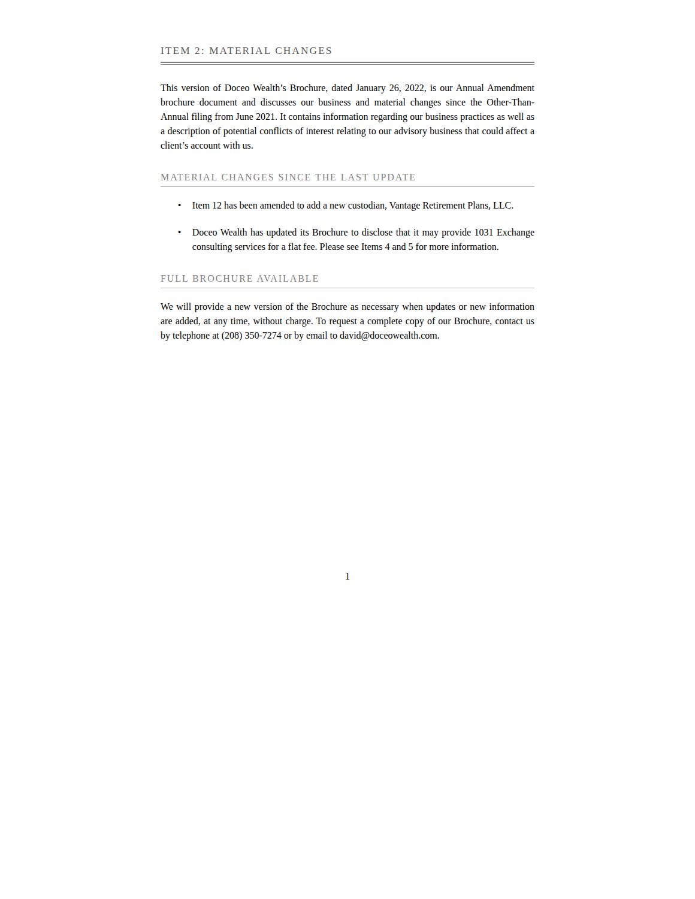Item 2: Material Changes
This version of Doceo Wealth’s Brochure, dated January 26, 2022, is our Annual Amendment brochure document and discusses our business and material changes since the Other-Than-Annual filing from June 2021. It contains information regarding our business practices as well as a description of potential conflicts of interest relating to our advisory business that could affect a client’s account with us.
Material Changes Since the Last Update
Item 12 has been amended to add a new custodian, Vantage Retirement Plans, LLC.
Doceo Wealth has updated its Brochure to disclose that it may provide 1031 Exchange consulting services for a flat fee. Please see Items 4 and 5 for more information.
Full Brochure Available
We will provide a new version of the Brochure as necessary when updates or new information are added, at any time, without charge. To request a complete copy of our Brochure, contact us by telephone at (208) 350-7274 or by email to david@doceowealth.com.
1